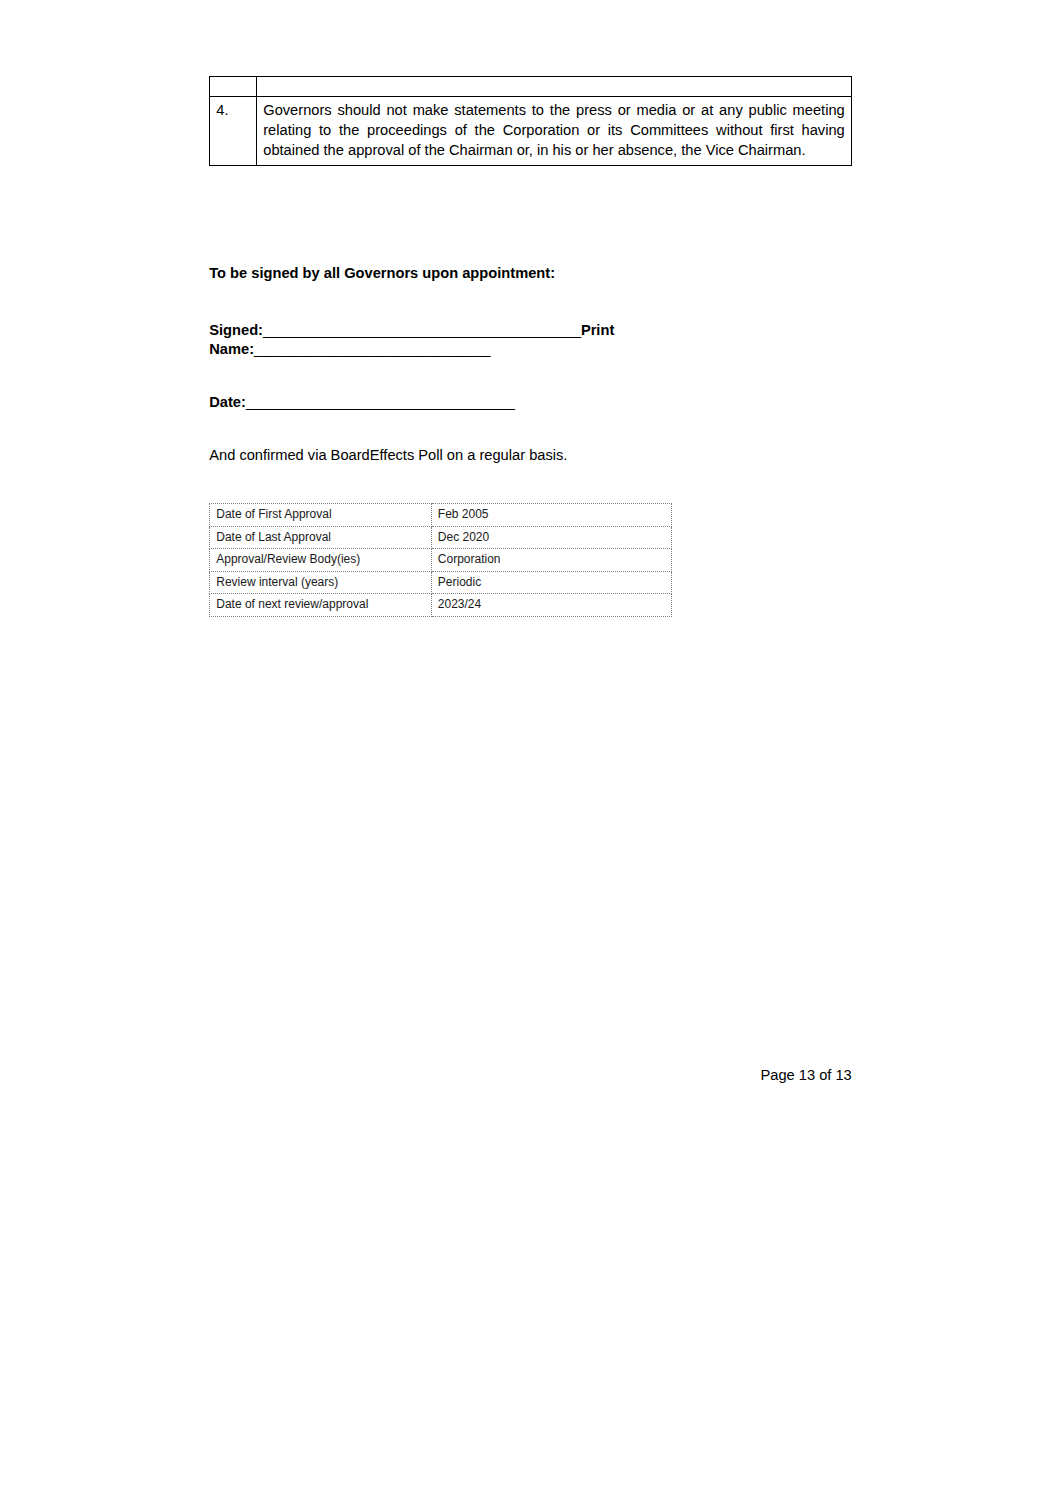| 4. | Governors should not make statements to the press or media or at any public meeting relating to the proceedings of the Corporation or its Committees without first having obtained the approval of the Chairman or, in his or her absence, the Vice Chairman. |
To be signed by all Governors upon appointment:
Signed:_______________________________________Print Name:_____________________________
Date:_________________________________
And confirmed via BoardEffects Poll on a regular basis.
| Date of First Approval | Feb 2005 |
| Date of Last Approval | Dec 2020 |
| Approval/Review Body(ies) | Corporation |
| Review interval (years) | Periodic |
| Date of next review/approval | 2023/24 |
Page 13 of 13